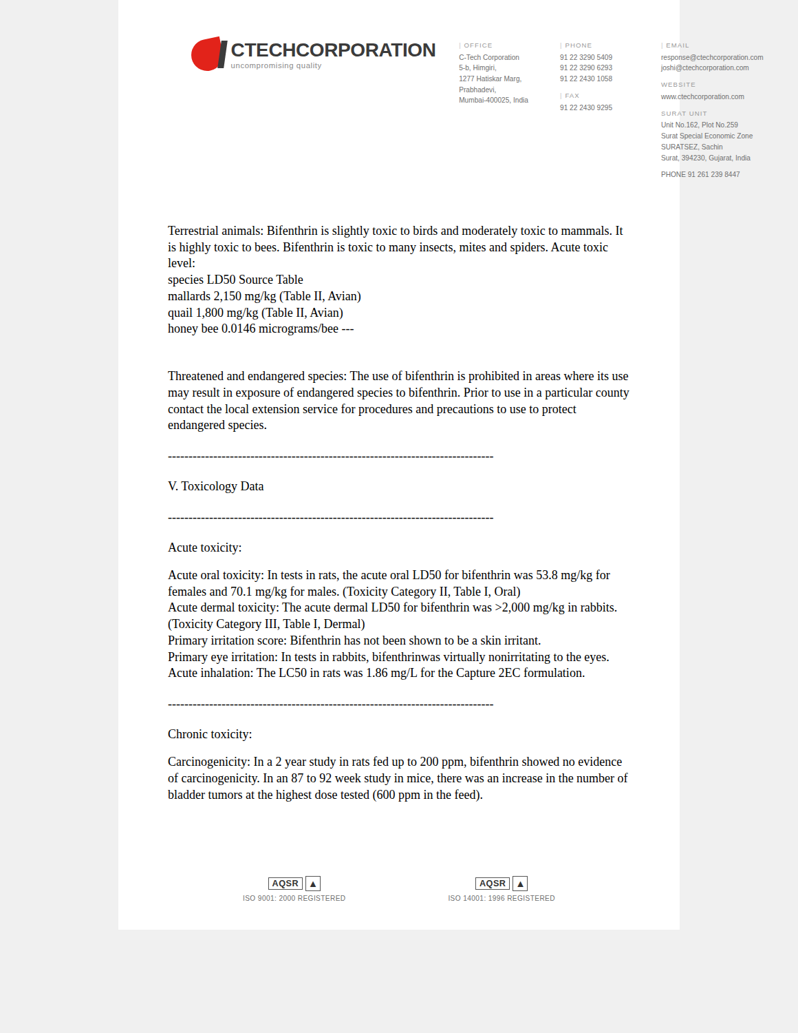CTECHCORPORATION
uncompromising quality
OFFICE
C-Tech Corporation
5-b, Himgiri,
1277 Hatiskar Marg,
Prabhadevi,
Mumbai-400025, India
PHONE
91 22 3290 5409
91 22 3290 6293
91 22 2430 1058
FAX
91 22 2430 9295
EMAIL
response@ctechcorporation.com
joshi@ctechcorporation.com
WEBSITE
www.ctechcorporation.com
SURAT UNIT
Unit No.162, Plot No.259
Surat Special Economic Zone
SURATSEZ, Sachin
Surat, 394230, Gujarat, India
PHONE 91 261 239 8447
Terrestrial animals: Bifenthrin is slightly toxic to birds and moderately toxic to mammals. It is highly toxic to bees. Bifenthrin is toxic to many insects, mites and spiders. Acute toxic level:
species LD50 Source Table
mallards 2,150 mg/kg (Table II, Avian)
quail 1,800 mg/kg (Table II, Avian)
honey bee 0.0146 micrograms/bee ---
Threatened and endangered species: The use of bifenthrin is prohibited in areas where its use may result in exposure of endangered species to bifenthrin. Prior to use in a particular county contact the local extension service for procedures and precautions to use to protect endangered species.
-------------------------------------------------------------------------------
V. Toxicology Data
-------------------------------------------------------------------------------
Acute toxicity:
Acute oral toxicity: In tests in rats, the acute oral LD50 for bifenthrin was 53.8 mg/kg for females and 70.1 mg/kg for males. (Toxicity Category II, Table I, Oral)
Acute dermal toxicity: The acute dermal LD50 for bifenthrin was >2,000 mg/kg in rabbits. (Toxicity Category III, Table I, Dermal)
Primary irritation score: Bifenthrin has not been shown to be a skin irritant.
Primary eye irritation: In tests in rabbits, bifenthrinwas virtually nonirritating to the eyes.
Acute inhalation: The LC50 in rats was 1.86 mg/L for the Capture 2EC formulation.
-------------------------------------------------------------------------------
Chronic toxicity:
Carcinogenicity: In a 2 year study in rats fed up to 200 ppm, bifenthrin showed no evidence of carcinogenicity. In an 87 to 92 week study in mice, there was an increase in the number of bladder tumors at the highest dose tested (600 ppm in the feed).
AQSR ▲
ISO 9001: 2000 REGISTERED
AQSR ▲
ISO 14001: 1996 REGISTERED